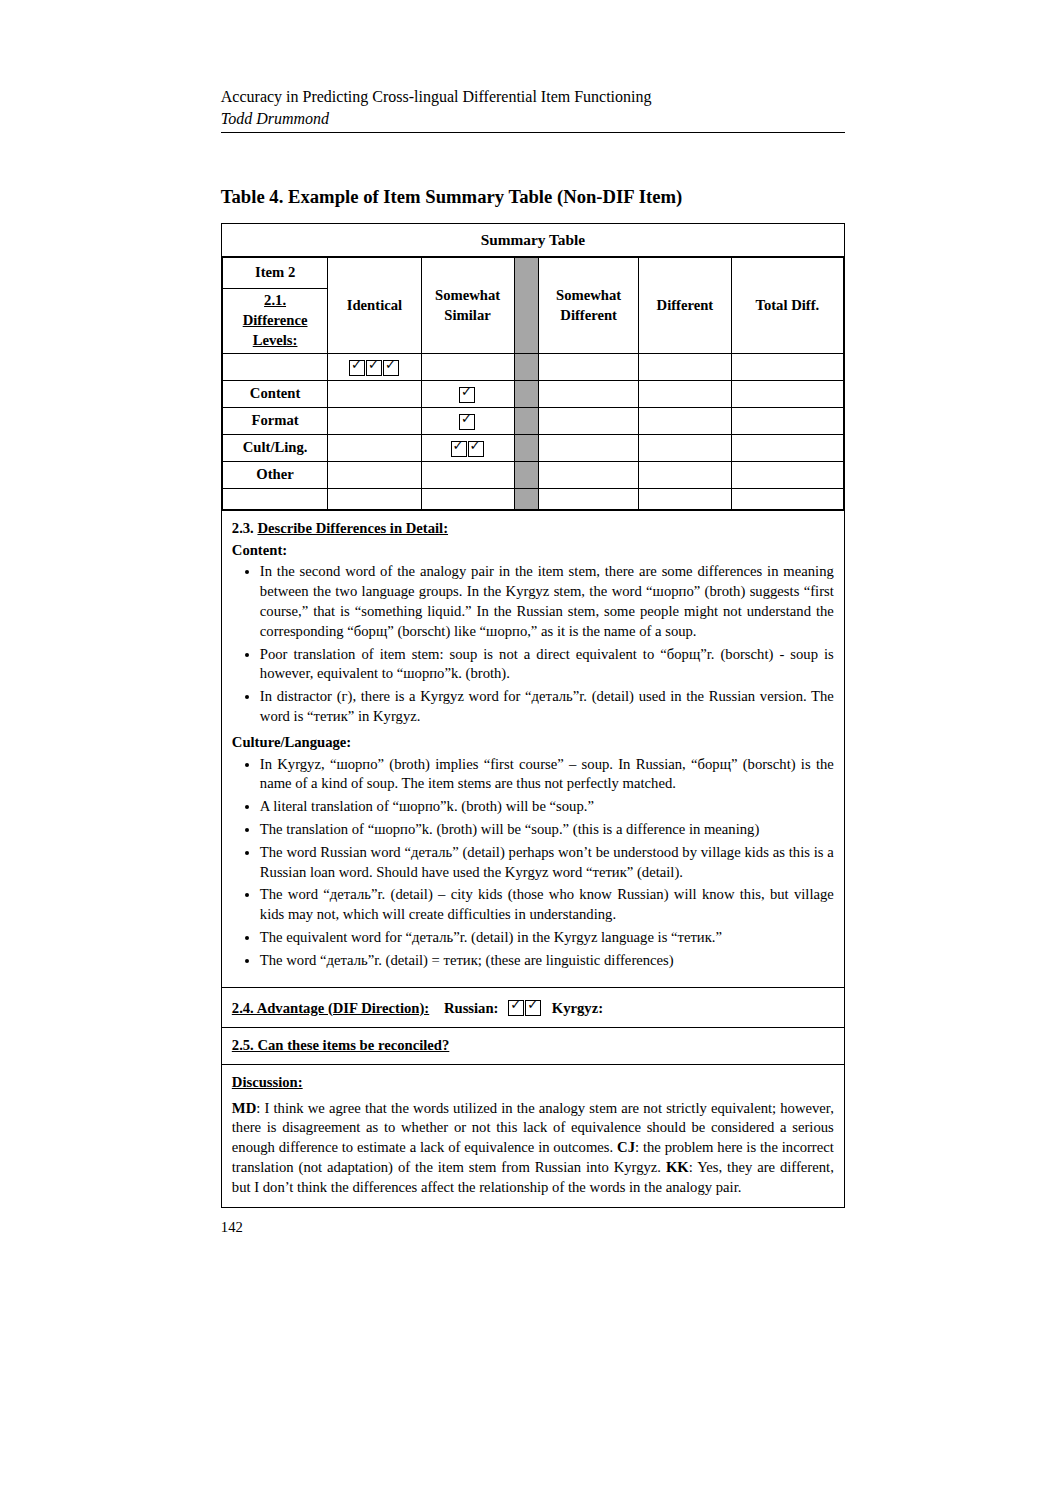Accuracy in Predicting Cross-lingual Differential Item Functioning
Todd Drummond
Table 4. Example of Item Summary Table (Non-DIF Item)
| Summary Table |
| / Item 2 / Identical / Somewhat Similar / / Somewhat Different / Different / Total Diff. / / 2.1. Difference Levels: / / Content / / / / / / / / Format / / / / / / / / Cult/Ling. / / / / / / / / Other / / / / / / / |
| 2.3. Describe Differences in Detail: Content: In the second word of the analogy pair in the item stem, there are some differences in meaning between the two language groups. In the Kyrgyz stem, the word “шорпо” (broth) suggests “first course,” that is “something liquid.” In the Russian stem, some people might not understand the corresponding “борщ” (borscht) like “шорпо,” as it is the name of a soup. Poor translation of item stem: soup is not a direct equivalent to “борщ”r. (borscht) - soup is however, equivalent to “шорпо”k. (broth). In distractor (г), there is a Kyrgyz word for “деталь”r. (detail) used in the Russian version. The word is “тетик” in Kyrgyz. Culture/Language: In Kyrgyz, “шорпо” (broth) implies “first course” – soup. In Russian, “борщ” (borscht) is the name of a kind of soup. The item stems are thus not perfectly matched. A literal translation of “шорпо”k. (broth) will be “soup.” The translation of “шорпо”k. (broth) will be “soup.” (this is a difference in meaning) The word Russian word “деталь” (detail) perhaps won’t be understood by village kids as this is a Russian loan word. Should have used the Kyrgyz word “тетик” (detail). The word “деталь”r. (detail) – city kids (those who know Russian) will know this, but village kids may not, which will create difficulties in understanding. The equivalent word for “деталь”r. (detail) in the Kyrgyz language is “тетик.” The word “деталь”r. (detail) = тетик; (these are linguistic differences) |
| 2.4. Advantage (DIF Direction): Russian: Kyrgyz: |
| 2.5. Can these items be reconciled? |
| Discussion: MD : I think we agree that the words utilized in the analogy stem are not strictly equivalent; however, there is disagreement as to whether or not this lack of equivalence should be considered a serious enough difference to estimate a lack of equivalence in outcomes. CJ : the problem here is the incorrect translation (not adaptation) of the item stem from Russian into Kyrgyz. KK : Yes, they are different, but I don’t think the differences affect the relationship of the words in the analogy pair. |
142